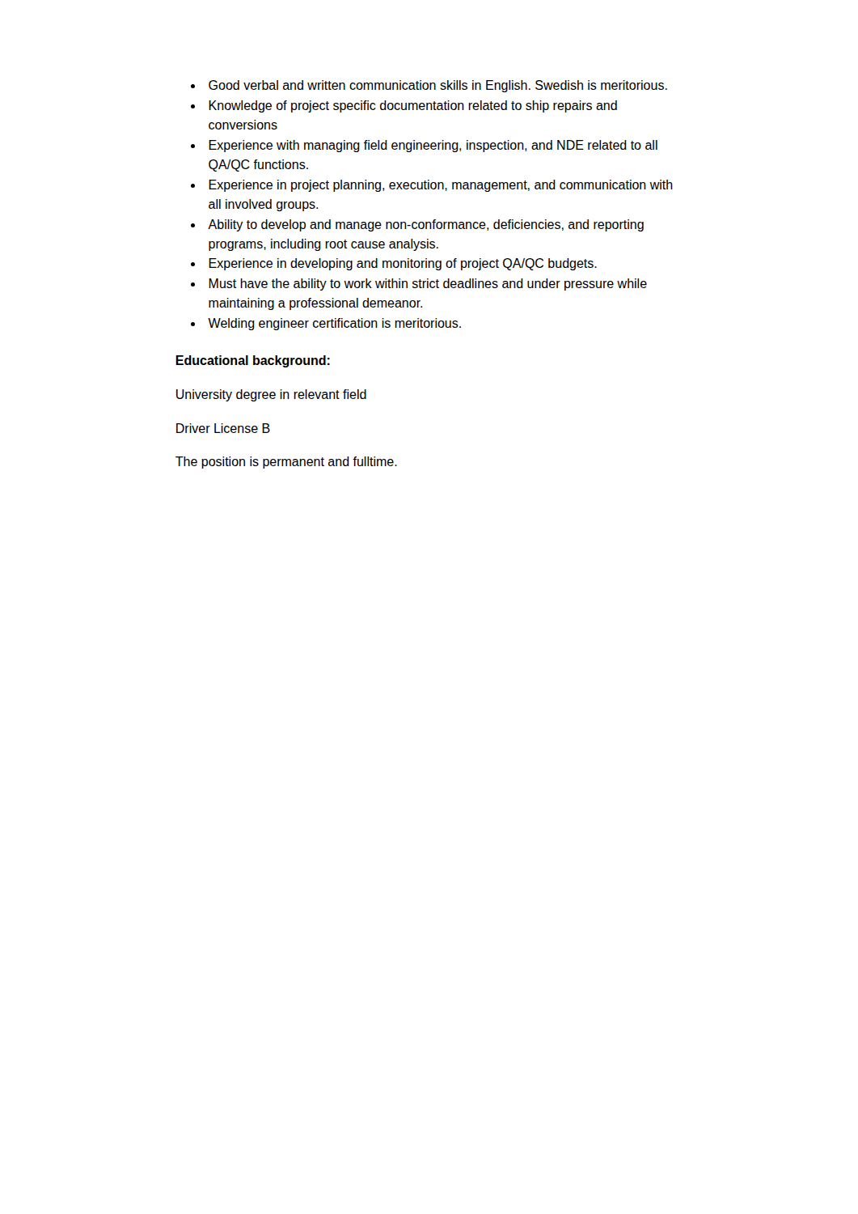Good verbal and written communication skills in English. Swedish is meritorious.
Knowledge of project specific documentation related to ship repairs and conversions
Experience with managing field engineering, inspection, and NDE related to all QA/QC functions.
Experience in project planning, execution, management, and communication with all involved groups.
Ability to develop and manage non-conformance, deficiencies, and reporting programs, including root cause analysis.
Experience in developing and monitoring of project QA/QC budgets.
Must have the ability to work within strict deadlines and under pressure while maintaining a professional demeanor.
Welding engineer certification is meritorious.
Educational background:
University degree in relevant field
Driver License B
The position is permanent and fulltime.